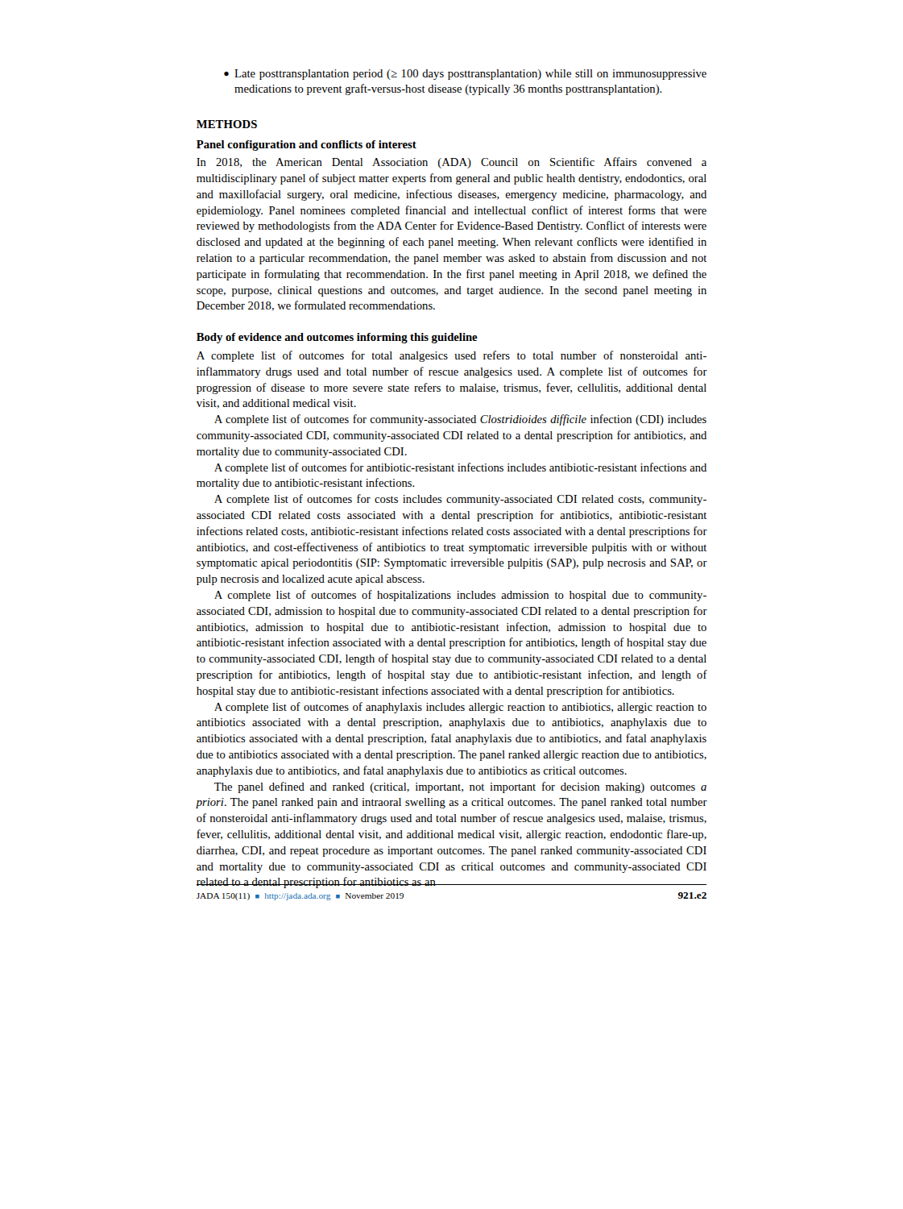●
Late posttransplantation period (≥ 100 days posttransplantation) while still on immunosuppressive medications to prevent graft-versus-host disease (typically 36 months posttransplantation).
METHODS
Panel configuration and conflicts of interest
In 2018, the American Dental Association (ADA) Council on Scientific Affairs convened a multidisciplinary panel of subject matter experts from general and public health dentistry, endodontics, oral and maxillofacial surgery, oral medicine, infectious diseases, emergency medicine, pharmacology, and epidemiology. Panel nominees completed financial and intellectual conflict of interest forms that were reviewed by methodologists from the ADA Center for Evidence-Based Dentistry. Conflict of interests were disclosed and updated at the beginning of each panel meeting. When relevant conflicts were identified in relation to a particular recommendation, the panel member was asked to abstain from discussion and not participate in formulating that recommendation. In the first panel meeting in April 2018, we defined the scope, purpose, clinical questions and outcomes, and target audience. In the second panel meeting in December 2018, we formulated recommendations.
Body of evidence and outcomes informing this guideline
A complete list of outcomes for total analgesics used refers to total number of nonsteroidal anti-inflammatory drugs used and total number of rescue analgesics used. A complete list of outcomes for progression of disease to more severe state refers to malaise, trismus, fever, cellulitis, additional dental visit, and additional medical visit.
A complete list of outcomes for community-associated Clostridioides difficile infection (CDI) includes community-associated CDI, community-associated CDI related to a dental prescription for antibiotics, and mortality due to community-associated CDI.
A complete list of outcomes for antibiotic-resistant infections includes antibiotic-resistant infections and mortality due to antibiotic-resistant infections.
A complete list of outcomes for costs includes community-associated CDI related costs, community-associated CDI related costs associated with a dental prescription for antibiotics, antibiotic-resistant infections related costs, antibiotic-resistant infections related costs associated with a dental prescriptions for antibiotics, and cost-effectiveness of antibiotics to treat symptomatic irreversible pulpitis with or without symptomatic apical periodontitis (SIP: Symptomatic irreversible pulpitis (SAP), pulp necrosis and SAP, or pulp necrosis and localized acute apical abscess.
A complete list of outcomes of hospitalizations includes admission to hospital due to community-associated CDI, admission to hospital due to community-associated CDI related to a dental prescription for antibiotics, admission to hospital due to antibiotic-resistant infection, admission to hospital due to antibiotic-resistant infection associated with a dental prescription for antibiotics, length of hospital stay due to community-associated CDI, length of hospital stay due to community-associated CDI related to a dental prescription for antibiotics, length of hospital stay due to antibiotic-resistant infection, and length of hospital stay due to antibiotic-resistant infections associated with a dental prescription for antibiotics.
A complete list of outcomes of anaphylaxis includes allergic reaction to antibiotics, allergic reaction to antibiotics associated with a dental prescription, anaphylaxis due to antibiotics, anaphylaxis due to antibiotics associated with a dental prescription, fatal anaphylaxis due to antibiotics, and fatal anaphylaxis due to antibiotics associated with a dental prescription. The panel ranked allergic reaction due to antibiotics, anaphylaxis due to antibiotics, and fatal anaphylaxis due to antibiotics as critical outcomes.
The panel defined and ranked (critical, important, not important for decision making) outcomes a priori. The panel ranked pain and intraoral swelling as a critical outcomes. The panel ranked total number of nonsteroidal anti-inflammatory drugs used and total number of rescue analgesics used, malaise, trismus, fever, cellulitis, additional dental visit, and additional medical visit, allergic reaction, endodontic flare-up, diarrhea, CDI, and repeat procedure as important outcomes. The panel ranked community-associated CDI and mortality due to community-associated CDI as critical outcomes and community-associated CDI related to a dental prescription for antibiotics as an
JADA 150(11) ■ http://jada.ada.org ■ November 2019 921.e2